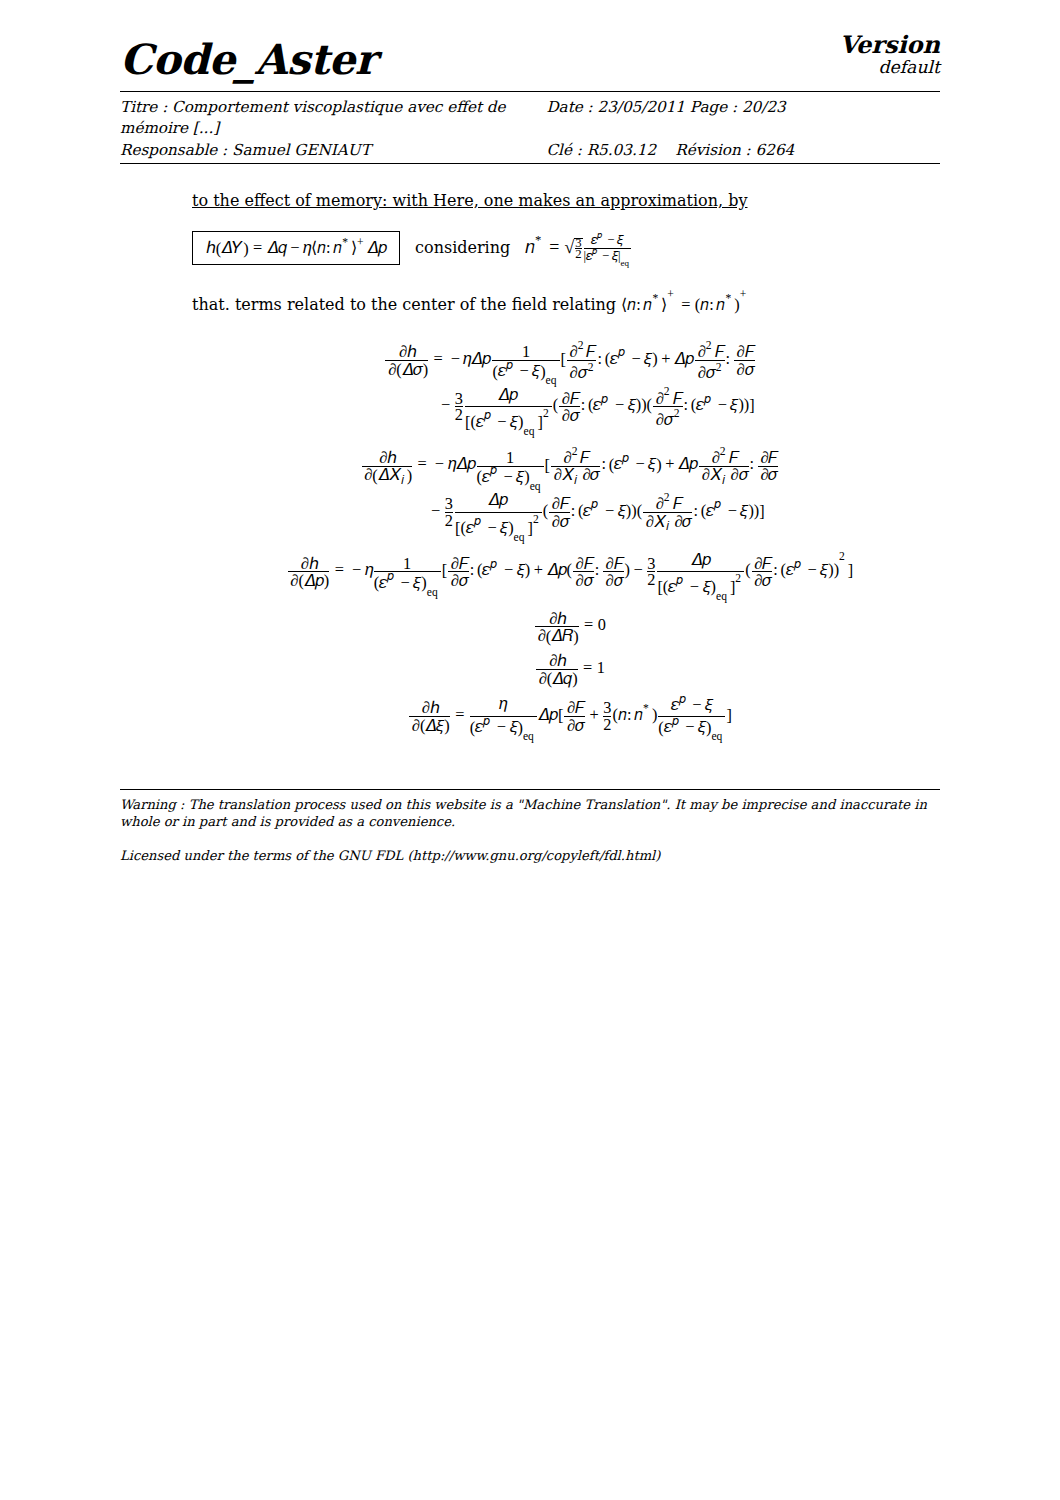Versiondefault
Code_Aster
| Titre : Comportement viscoplastique avec effet de mémoire [...] | Date : 23/05/2011 Page : 20/23 |
| Responsable : Samuel GENIAUT | Clé : R5.03.12 Révision : 6264 |
to the effect of memory: with Here, one makes an approximation, by
h(ΔY)= Δq−η ⟨n:n*⟩ + Δp considering n*= 32 εp−ξ |εp−ξ|eq
that. terms related to the center of the field relating ⟨n:n*⟩ + = (n:n*) +
∂h∂(Δσ) =−ηΔp 1(εp−ξ)eq [ ∂2F∂σ2 :(εp−ξ) +Δp ∂2F∂σ2 : ∂F∂σ −32 Δp [(εp−ξ)eq]2 ( ∂F∂σ :(εp−ξ) ) ( ∂2F∂σ2 :(εp−ξ) ) ]
∂h∂(ΔXi) =−ηΔp 1(εp−ξ)eq [ ∂2F∂Xi∂σ :(εp−ξ) +Δp ∂2F∂Xi∂σ : ∂F∂σ −32 Δp [(εp−ξ)eq]2 ( ∂F∂σ :(εp−ξ) ) ( ∂2F∂Xi∂σ :(εp−ξ) ) ]
∂h∂(Δp) =−η 1(εp−ξ)eq [ ∂F∂σ :(εp−ξ) +Δp ( ∂F∂σ : ∂F∂σ ) −32 Δp [(εp−ξ)eq]2 ( ∂F∂σ :(εp−ξ) ) 2 ]
∂h∂(ΔR) =0
∂h∂(Δq) =1
∂h∂(Δξ) = η(εp−ξ)eq Δp [ ∂F∂σ +32 (n:n*) εp−ξ (εp−ξ)eq ]
Warning : The translation process used on this website is a "Machine Translation". It may be imprecise and inaccurate in whole or in part and is provided as a convenience.
Licensed under the terms of the GNU FDL (http://www.gnu.org/copyleft/fdl.html)